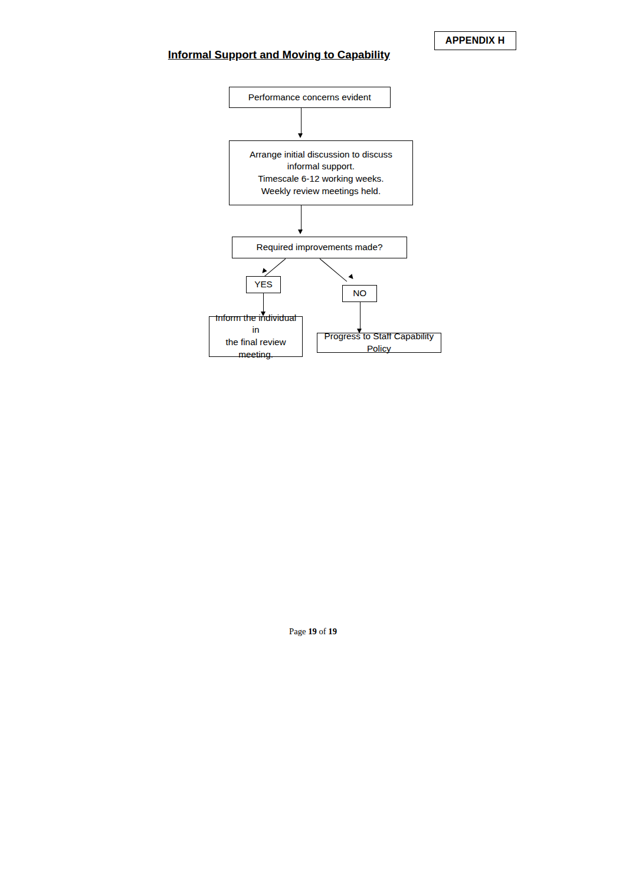APPENDIX H
Informal Support and Moving to Capability
Performance concerns evident
Arrange initial discussion to discuss
informal support.
Timescale 6-12 working weeks.
Weekly review meetings held.
Required improvements made?
YES
NO
Inform the individual in
the final review
meeting.
Progress to Staff Capability Policy
Page 19 of 19